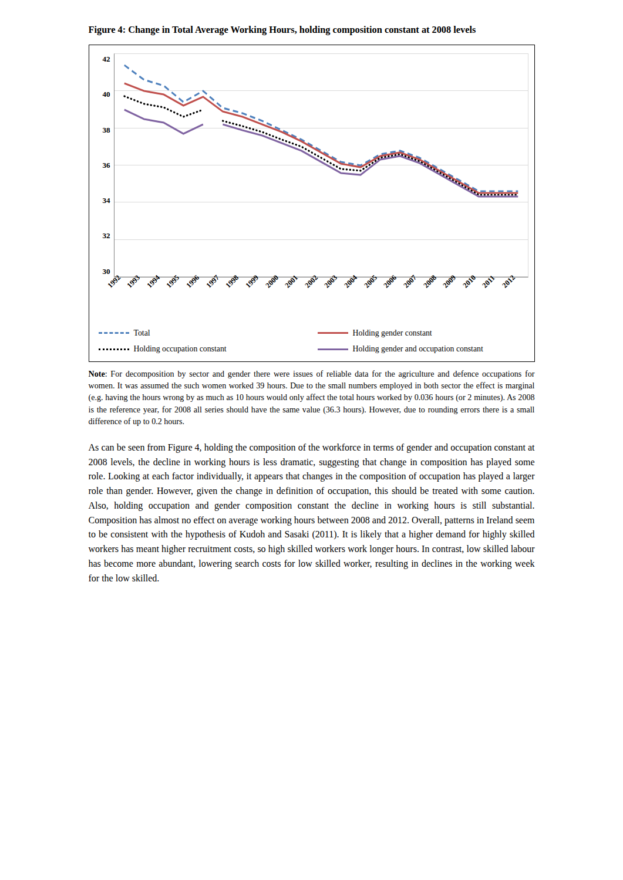Figure 4: Change in Total Average Working Hours, holding composition constant at 2008 levels
42 40 38 36 34 32 30
199219931994199519961997199819992000200120022003200420052006200720082009201020112012
Total
Holding gender constant
Holding occupation constant
Holding gender and occupation constant
Note: For decomposition by sector and gender there were issues of reliable data for the agriculture and defence occupations for women. It was assumed the such women worked 39 hours. Due to the small numbers employed in both sector the effect is marginal (e.g. having the hours wrong by as much as 10 hours would only affect the total hours worked by 0.036 hours (or 2 minutes). As 2008 is the reference year, for 2008 all series should have the same value (36.3 hours). However, due to rounding errors there is a small difference of up to 0.2 hours.
As can be seen from Figure 4, holding the composition of the workforce in terms of gender and occupation constant at 2008 levels, the decline in working hours is less dramatic, suggesting that change in composition has played some role. Looking at each factor individually, it appears that changes in the composition of occupation has played a larger role than gender. However, given the change in definition of occupation, this should be treated with some caution. Also, holding occupation and gender composition constant the decline in working hours is still substantial. Composition has almost no effect on average working hours between 2008 and 2012. Overall, patterns in Ireland seem to be consistent with the hypothesis of Kudoh and Sasaki (2011). It is likely that a higher demand for highly skilled workers has meant higher recruitment costs, so high skilled workers work longer hours. In contrast, low skilled labour has become more abundant, lowering search costs for low skilled worker, resulting in declines in the working week for the low skilled.